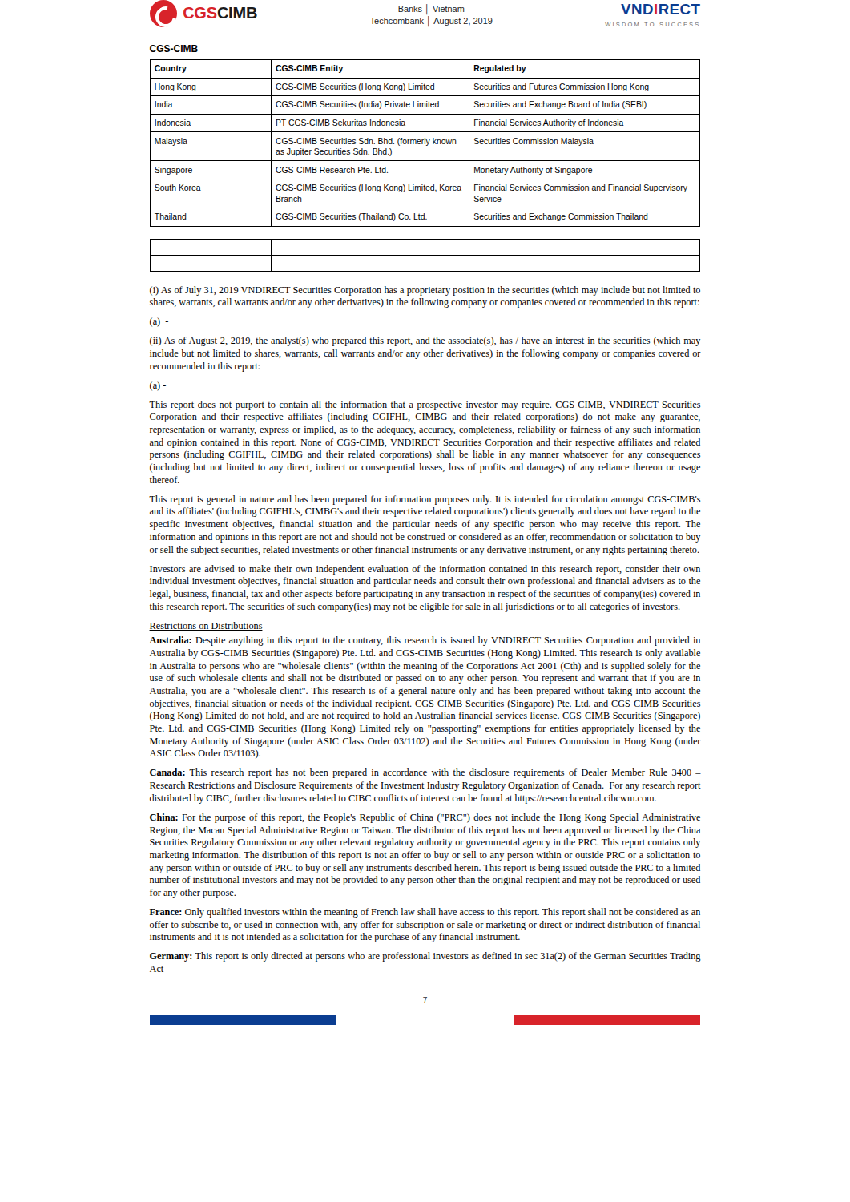CGS CIMB
Banks │ Vietnam
Techcombank │ August 2, 2019
VND IRECT
WISDOM TO SUCCESS
CGS-CIMB
| Country | CGS-CIMB Entity | Regulated by |
| --- | --- | --- |
| Hong Kong | CGS-CIMB Securities (Hong Kong) Limited | Securities and Futures Commission Hong Kong |
| India | CGS-CIMB Securities (India) Private Limited | Securities and Exchange Board of India (SEBI) |
| Indonesia | PT CGS-CIMB Sekuritas Indonesia | Financial Services Authority of Indonesia |
| Malaysia | CGS-CIMB Securities Sdn. Bhd. (formerly known as Jupiter Securities Sdn. Bhd.) | Securities Commission Malaysia |
| Singapore | CGS-CIMB Research Pte. Ltd. | Monetary Authority of Singapore |
| South Korea | CGS-CIMB Securities (Hong Kong) Limited, Korea Branch | Financial Services Commission and Financial Supervisory Service |
| Thailand | CGS-CIMB Securities (Thailand) Co. Ltd. | Securities and Exchange Commission Thailand |
(i) As of July 31, 2019 VNDIRECT Securities Corporation has a proprietary position in the securities (which may include but not limited to shares, warrants, call warrants and/or any other derivatives) in the following company or companies covered or recommended in this report:
(a) -
(ii) As of August 2, 2019, the analyst(s) who prepared this report, and the associate(s), has / have an interest in the securities (which may include but not limited to shares, warrants, call warrants and/or any other derivatives) in the following company or companies covered or recommended in this report:
(a) -
This report does not purport to contain all the information that a prospective investor may require. CGS-CIMB, VNDIRECT Securities Corporation and their respective affiliates (including CGIFHL, CIMBG and their related corporations) do not make any guarantee, representation or warranty, express or implied, as to the adequacy, accuracy, completeness, reliability or fairness of any such information and opinion contained in this report. None of CGS-CIMB, VNDIRECT Securities Corporation and their respective affiliates and related persons (including CGIFHL, CIMBG and their related corporations) shall be liable in any manner whatsoever for any consequences (including but not limited to any direct, indirect or consequential losses, loss of profits and damages) of any reliance thereon or usage thereof.
This report is general in nature and has been prepared for information purposes only. It is intended for circulation amongst CGS-CIMB's and its affiliates' (including CGIFHL's, CIMBG's and their respective related corporations') clients generally and does not have regard to the specific investment objectives, financial situation and the particular needs of any specific person who may receive this report. The information and opinions in this report are not and should not be construed or considered as an offer, recommendation or solicitation to buy or sell the subject securities, related investments or other financial instruments or any derivative instrument, or any rights pertaining thereto.
Investors are advised to make their own independent evaluation of the information contained in this research report, consider their own individual investment objectives, financial situation and particular needs and consult their own professional and financial advisers as to the legal, business, financial, tax and other aspects before participating in any transaction in respect of the securities of company(ies) covered in this research report. The securities of such company(ies) may not be eligible for sale in all jurisdictions or to all categories of investors.
Restrictions on Distributions
Australia: Despite anything in this report to the contrary, this research is issued by VNDIRECT Securities Corporation and provided in Australia by CGS-CIMB Securities (Singapore) Pte. Ltd. and CGS-CIMB Securities (Hong Kong) Limited. This research is only available in Australia to persons who are "wholesale clients" (within the meaning of the Corporations Act 2001 (Cth) and is supplied solely for the use of such wholesale clients and shall not be distributed or passed on to any other person. You represent and warrant that if you are in Australia, you are a "wholesale client". This research is of a general nature only and has been prepared without taking into account the objectives, financial situation or needs of the individual recipient. CGS-CIMB Securities (Singapore) Pte. Ltd. and CGS-CIMB Securities (Hong Kong) Limited do not hold, and are not required to hold an Australian financial services license. CGS-CIMB Securities (Singapore) Pte. Ltd. and CGS-CIMB Securities (Hong Kong) Limited rely on "passporting" exemptions for entities appropriately licensed by the Monetary Authority of Singapore (under ASIC Class Order 03/1102) and the Securities and Futures Commission in Hong Kong (under ASIC Class Order 03/1103).
Canada: This research report has not been prepared in accordance with the disclosure requirements of Dealer Member Rule 3400 – Research Restrictions and Disclosure Requirements of the Investment Industry Regulatory Organization of Canada. For any research report distributed by CIBC, further disclosures related to CIBC conflicts of interest can be found at https://researchcentral.cibcwm.com.
China: For the purpose of this report, the People's Republic of China ("PRC") does not include the Hong Kong Special Administrative Region, the Macau Special Administrative Region or Taiwan. The distributor of this report has not been approved or licensed by the China Securities Regulatory Commission or any other relevant regulatory authority or governmental agency in the PRC. This report contains only marketing information. The distribution of this report is not an offer to buy or sell to any person within or outside PRC or a solicitation to any person within or outside of PRC to buy or sell any instruments described herein. This report is being issued outside the PRC to a limited number of institutional investors and may not be provided to any person other than the original recipient and may not be reproduced or used for any other purpose.
France: Only qualified investors within the meaning of French law shall have access to this report. This report shall not be considered as an offer to subscribe to, or used in connection with, any offer for subscription or sale or marketing or direct or indirect distribution of financial instruments and it is not intended as a solicitation for the purchase of any financial instrument.
Germany: This report is only directed at persons who are professional investors as defined in sec 31a(2) of the German Securities Trading Act
7